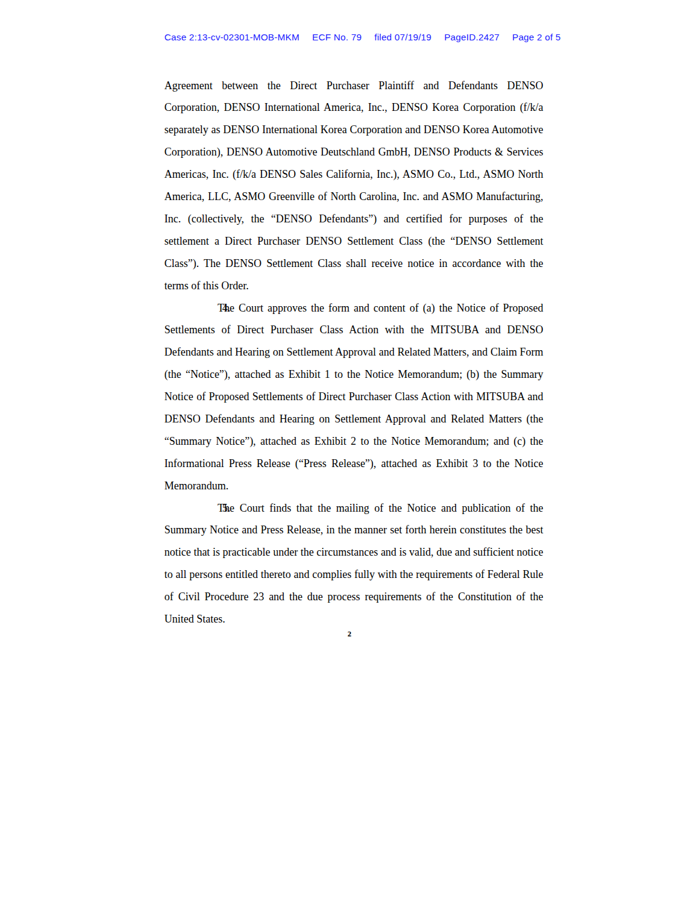Case 2:13-cv-02301-MOB-MKM ECF No. 79 filed 07/19/19 PageID.2427 Page 2 of 5
Agreement between the Direct Purchaser Plaintiff and Defendants DENSO Corporation, DENSO International America, Inc., DENSO Korea Corporation (f/k/a separately as DENSO International Korea Corporation and DENSO Korea Automotive Corporation), DENSO Automotive Deutschland GmbH, DENSO Products & Services Americas, Inc. (f/k/a DENSO Sales California, Inc.), ASMO Co., Ltd., ASMO North America, LLC, ASMO Greenville of North Carolina, Inc. and ASMO Manufacturing, Inc. (collectively, the “DENSO Defendants”) and certified for purposes of the settlement a Direct Purchaser DENSO Settlement Class (the “DENSO Settlement Class”). The DENSO Settlement Class shall receive notice in accordance with the terms of this Order.
4. The Court approves the form and content of (a) the Notice of Proposed Settlements of Direct Purchaser Class Action with the MITSUBA and DENSO Defendants and Hearing on Settlement Approval and Related Matters, and Claim Form (the “Notice”), attached as Exhibit 1 to the Notice Memorandum; (b) the Summary Notice of Proposed Settlements of Direct Purchaser Class Action with MITSUBA and DENSO Defendants and Hearing on Settlement Approval and Related Matters (the “Summary Notice”), attached as Exhibit 2 to the Notice Memorandum; and (c) the Informational Press Release (“Press Release”), attached as Exhibit 3 to the Notice Memorandum.
5. The Court finds that the mailing of the Notice and publication of the Summary Notice and Press Release, in the manner set forth herein constitutes the best notice that is practicable under the circumstances and is valid, due and sufficient notice to all persons entitled thereto and complies fully with the requirements of Federal Rule of Civil Procedure 23 and the due process requirements of the Constitution of the United States.
2